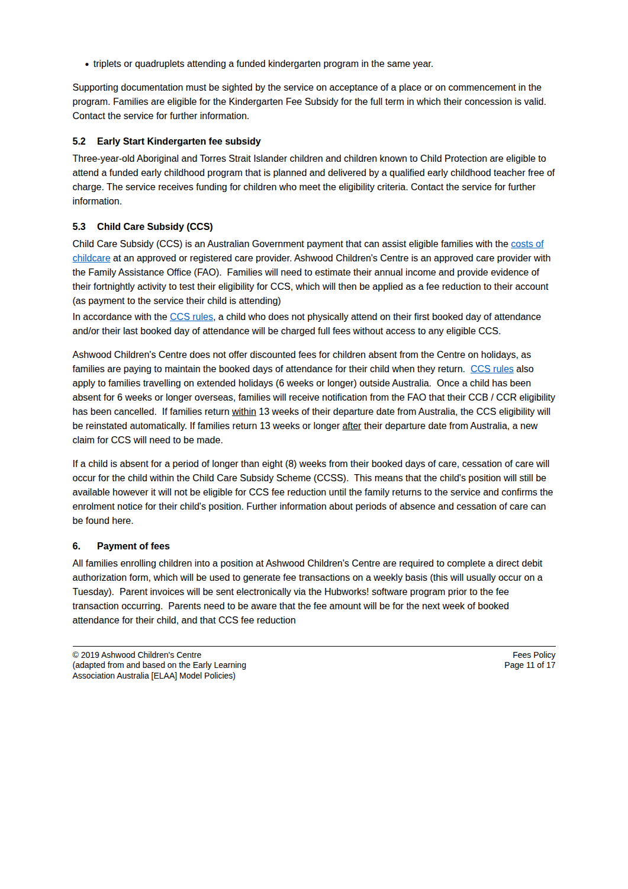triplets or quadruplets attending a funded kindergarten program in the same year.
Supporting documentation must be sighted by the service on acceptance of a place or on commencement in the program. Families are eligible for the Kindergarten Fee Subsidy for the full term in which their concession is valid. Contact the service for further information.
5.2 Early Start Kindergarten fee subsidy
Three-year-old Aboriginal and Torres Strait Islander children and children known to Child Protection are eligible to attend a funded early childhood program that is planned and delivered by a qualified early childhood teacher free of charge. The service receives funding for children who meet the eligibility criteria. Contact the service for further information.
5.3 Child Care Subsidy (CCS)
Child Care Subsidy (CCS) is an Australian Government payment that can assist eligible families with the costs of childcare at an approved or registered care provider. Ashwood Children's Centre is an approved care provider with the Family Assistance Office (FAO). Families will need to estimate their annual income and provide evidence of their fortnightly activity to test their eligibility for CCS, which will then be applied as a fee reduction to their account (as payment to the service their child is attending)
In accordance with the CCS rules, a child who does not physically attend on their first booked day of attendance and/or their last booked day of attendance will be charged full fees without access to any eligible CCS.
Ashwood Children's Centre does not offer discounted fees for children absent from the Centre on holidays, as families are paying to maintain the booked days of attendance for their child when they return. CCS rules also apply to families travelling on extended holidays (6 weeks or longer) outside Australia. Once a child has been absent for 6 weeks or longer overseas, families will receive notification from the FAO that their CCB / CCR eligibility has been cancelled. If families return within 13 weeks of their departure date from Australia, the CCS eligibility will be reinstated automatically. If families return 13 weeks or longer after their departure date from Australia, a new claim for CCS will need to be made.
If a child is absent for a period of longer than eight (8) weeks from their booked days of care, cessation of care will occur for the child within the Child Care Subsidy Scheme (CCSS). This means that the child's position will still be available however it will not be eligible for CCS fee reduction until the family returns to the service and confirms the enrolment notice for their child's position. Further information about periods of absence and cessation of care can be found here.
6. Payment of fees
All families enrolling children into a position at Ashwood Children's Centre are required to complete a direct debit authorization form, which will be used to generate fee transactions on a weekly basis (this will usually occur on a Tuesday). Parent invoices will be sent electronically via the Hubworks! software program prior to the fee transaction occurring. Parents need to be aware that the fee amount will be for the next week of booked attendance for their child, and that CCS fee reduction
© 2019 Ashwood Children's Centre
(adapted from and based on the Early Learning
Association Australia [ELAA] Model Policies)
Fees Policy
Page 11 of 17